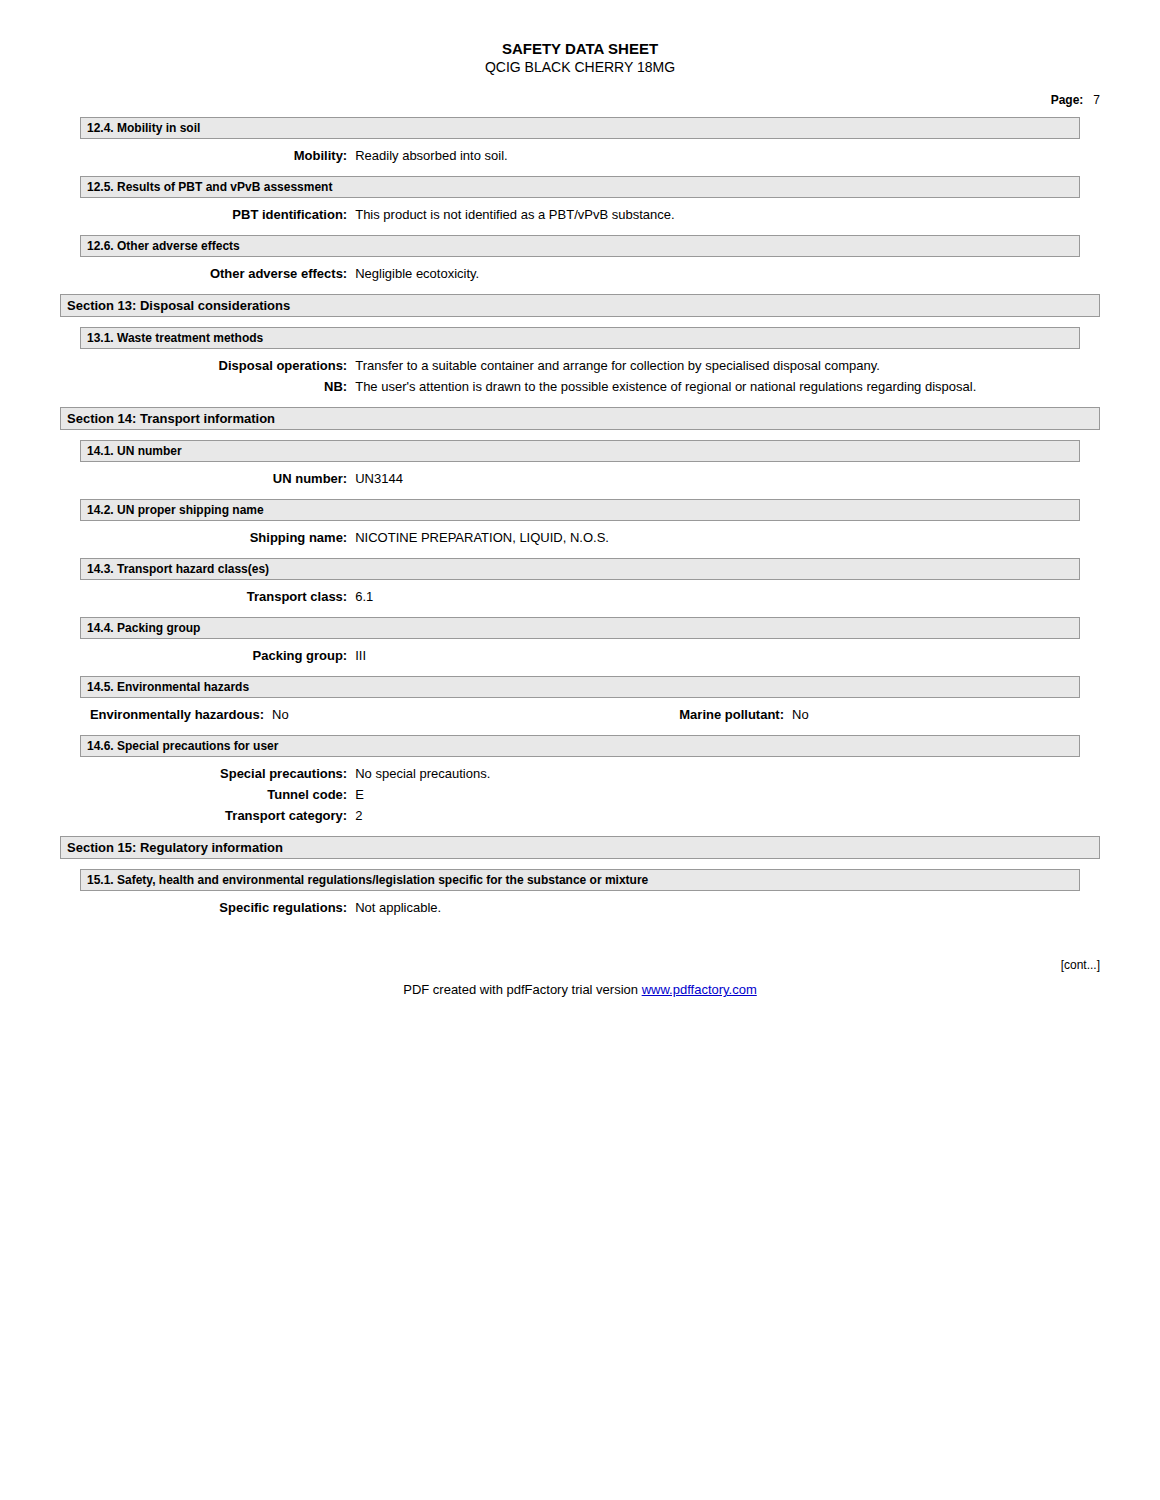SAFETY DATA SHEET
QCIG BLACK CHERRY 18MG
Page:7
12.4. Mobility in soil
| Mobility: | Readily absorbed into soil. |
12.5. Results of PBT and vPvB assessment
| PBT identification: | This product is not identified as a PBT/vPvB substance. |
12.6. Other adverse effects
| Other adverse effects: | Negligible ecotoxicity. |
Section 13: Disposal considerations
13.1. Waste treatment methods
| Disposal operations: | Transfer to a suitable container and arrange for collection by specialised disposal company. |
| NB: | The user's attention is drawn to the possible existence of regional or national regulations regarding disposal. |
Section 14: Transport information
14.1. UN number
| UN number: | UN3144 |
14.2. UN proper shipping name
| Shipping name: | NICOTINE PREPARATION, LIQUID, N.O.S. |
14.3. Transport hazard class(es)
| Transport class: | 6.1 |
14.4. Packing group
| Packing group: | III |
14.5. Environmental hazards
| Environmentally hazardous: | No | Marine pollutant: | No |
14.6. Special precautions for user
| Special precautions: | No special precautions. |
| Tunnel code: | E |
| Transport category: | 2 |
Section 15: Regulatory information
15.1. Safety, health and environmental regulations/legislation specific for the substance or mixture
| Specific regulations: | Not applicable. |
[cont...]
PDF created with pdfFactory trial version www.pdffactory.com